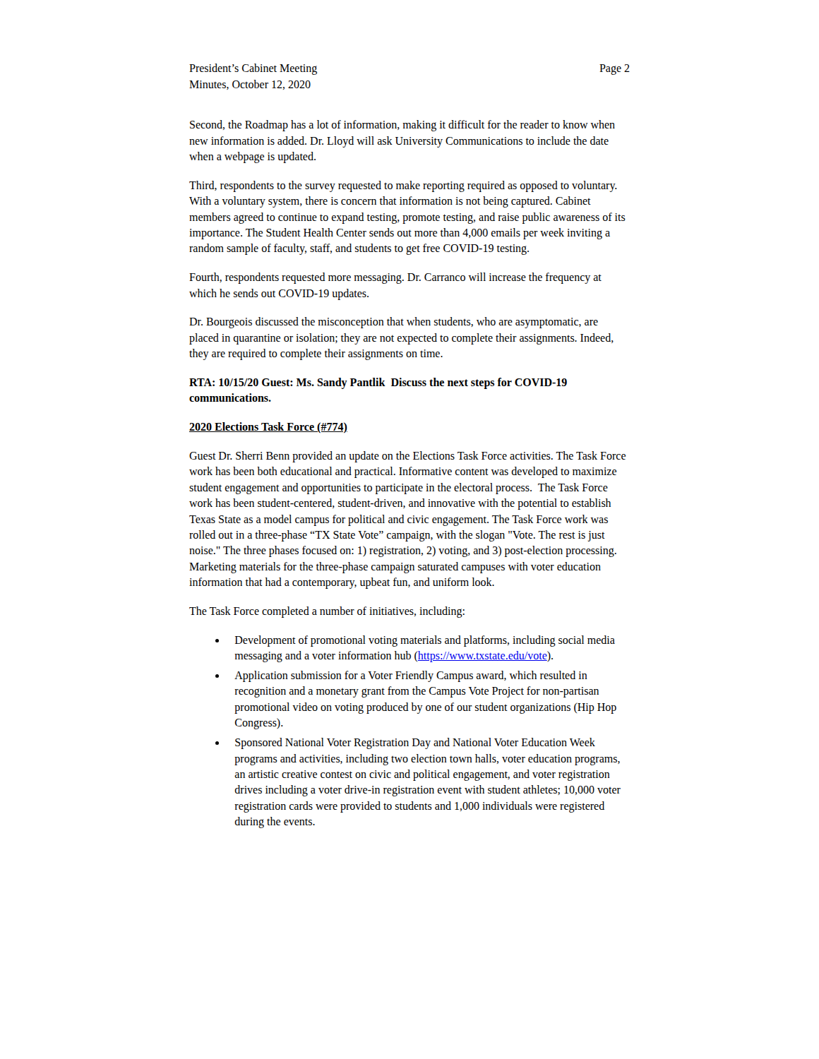President’s Cabinet Meeting
Minutes, October 12, 2020
Page 2
Second, the Roadmap has a lot of information, making it difficult for the reader to know when new information is added. Dr. Lloyd will ask University Communications to include the date when a webpage is updated.
Third, respondents to the survey requested to make reporting required as opposed to voluntary. With a voluntary system, there is concern that information is not being captured. Cabinet members agreed to continue to expand testing, promote testing, and raise public awareness of its importance. The Student Health Center sends out more than 4,000 emails per week inviting a random sample of faculty, staff, and students to get free COVID-19 testing.
Fourth, respondents requested more messaging. Dr. Carranco will increase the frequency at which he sends out COVID-19 updates.
Dr. Bourgeois discussed the misconception that when students, who are asymptomatic, are placed in quarantine or isolation; they are not expected to complete their assignments. Indeed, they are required to complete their assignments on time.
RTA: 10/15/20 Guest: Ms. Sandy Pantlik Discuss the next steps for COVID-19 communications.
2020 Elections Task Force (#774)
Guest Dr. Sherri Benn provided an update on the Elections Task Force activities. The Task Force work has been both educational and practical. Informative content was developed to maximize student engagement and opportunities to participate in the electoral process. The Task Force work has been student-centered, student-driven, and innovative with the potential to establish Texas State as a model campus for political and civic engagement. The Task Force work was rolled out in a three-phase “TX State Vote” campaign, with the slogan "Vote. The rest is just noise." The three phases focused on: 1) registration, 2) voting, and 3) post-election processing. Marketing materials for the three-phase campaign saturated campuses with voter education information that had a contemporary, upbeat fun, and uniform look.
The Task Force completed a number of initiatives, including:
Development of promotional voting materials and platforms, including social media messaging and a voter information hub (https://www.txstate.edu/vote).
Application submission for a Voter Friendly Campus award, which resulted in recognition and a monetary grant from the Campus Vote Project for non-partisan promotional video on voting produced by one of our student organizations (Hip Hop Congress).
Sponsored National Voter Registration Day and National Voter Education Week programs and activities, including two election town halls, voter education programs, an artistic creative contest on civic and political engagement, and voter registration drives including a voter drive-in registration event with student athletes; 10,000 voter registration cards were provided to students and 1,000 individuals were registered during the events.